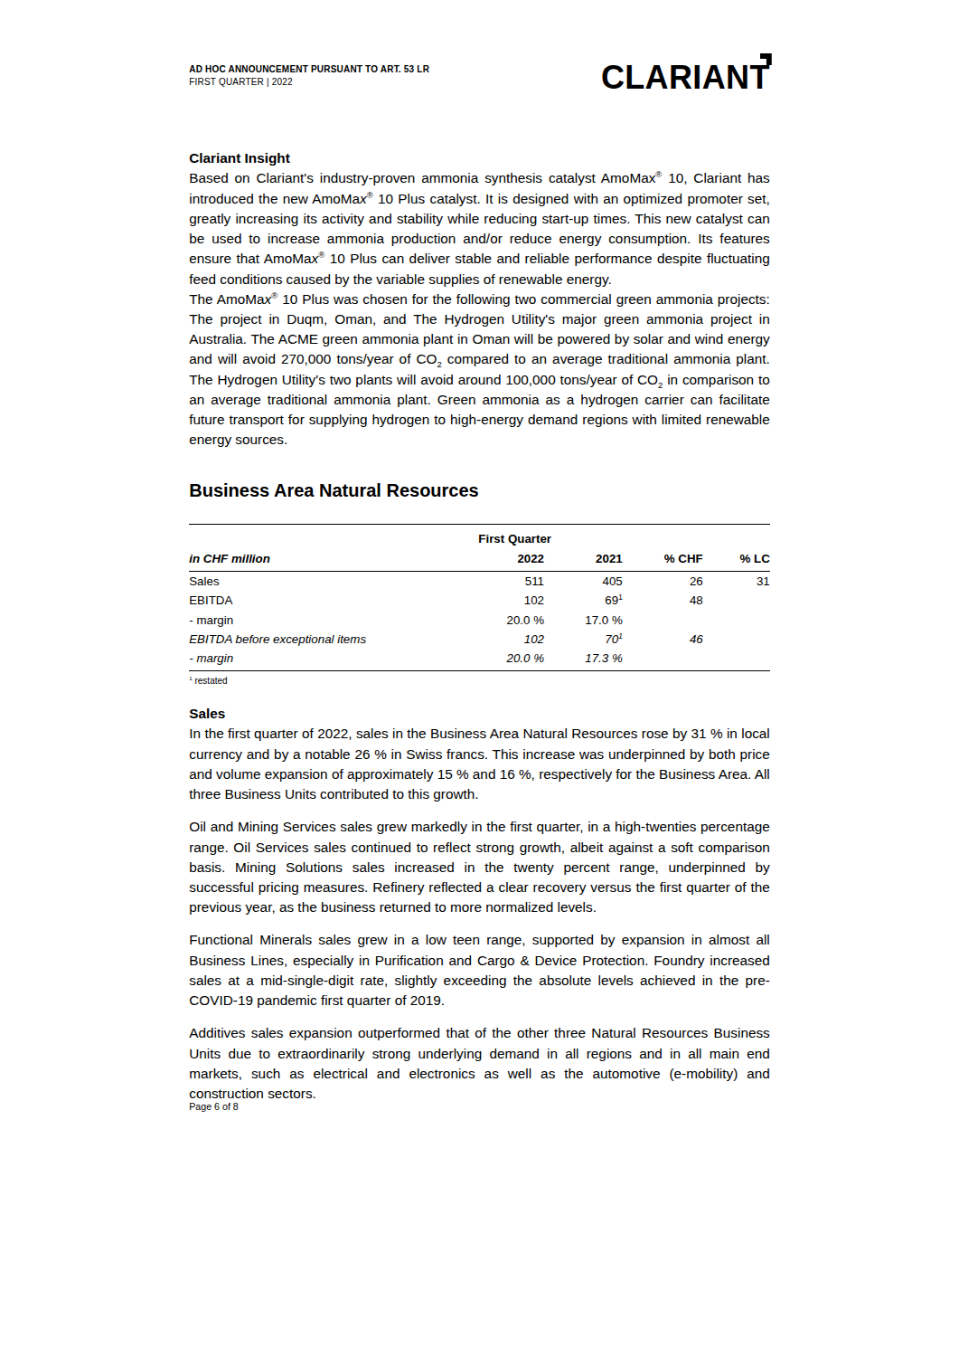AD HOC ANNOUNCEMENT PURSUANT TO ART. 53 LR
FIRST QUARTER | 2022
CLARIANT
Clariant Insight
Based on Clariant's industry-proven ammonia synthesis catalyst AmoMax® 10, Clariant has introduced the new AmoMax® 10 Plus catalyst. It is designed with an optimized promoter set, greatly increasing its activity and stability while reducing start-up times. This new catalyst can be used to increase ammonia production and/or reduce energy consumption. Its features ensure that AmoMax® 10 Plus can deliver stable and reliable performance despite fluctuating feed conditions caused by the variable supplies of renewable energy.
The AmoMax® 10 Plus was chosen for the following two commercial green ammonia projects: The project in Duqm, Oman, and The Hydrogen Utility's major green ammonia project in Australia. The ACME green ammonia plant in Oman will be powered by solar and wind energy and will avoid 270,000 tons/year of CO2 compared to an average traditional ammonia plant. The Hydrogen Utility's two plants will avoid around 100,000 tons/year of CO2 in comparison to an average traditional ammonia plant. Green ammonia as a hydrogen carrier can facilitate future transport for supplying hydrogen to high-energy demand regions with limited renewable energy sources.
Business Area Natural Resources
| | First Quarter |
| in CHF million | 2022 | 2021 | % CHF | % LC |
| Sales | 511 | 405 | 26 | 31 |
| EBITDA | 102 | 69 1 | 48 | |
| - margin | 20.0 % | 17.0 % | | |
| EBITDA before exceptional items | 102 | 70 1 | 46 | |
| - margin | 20.0 % | 17.3 % | | |
1 restated
Sales
In the first quarter of 2022, sales in the Business Area Natural Resources rose by 31 % in local currency and by a notable 26 % in Swiss francs. This increase was underpinned by both price and volume expansion of approximately 15 % and 16 %, respectively for the Business Area. All three Business Units contributed to this growth.
Oil and Mining Services sales grew markedly in the first quarter, in a high-twenties percentage range. Oil Services sales continued to reflect strong growth, albeit against a soft comparison basis. Mining Solutions sales increased in the twenty percent range, underpinned by successful pricing measures. Refinery reflected a clear recovery versus the first quarter of the previous year, as the business returned to more normalized levels.
Functional Minerals sales grew in a low teen range, supported by expansion in almost all Business Lines, especially in Purification and Cargo & Device Protection. Foundry increased sales at a mid-single-digit rate, slightly exceeding the absolute levels achieved in the pre-COVID-19 pandemic first quarter of 2019.
Additives sales expansion outperformed that of the other three Natural Resources Business Units due to extraordinarily strong underlying demand in all regions and in all main end markets, such as electrical and electronics as well as the automotive (e-mobility) and construction sectors.
Page 6 of 8